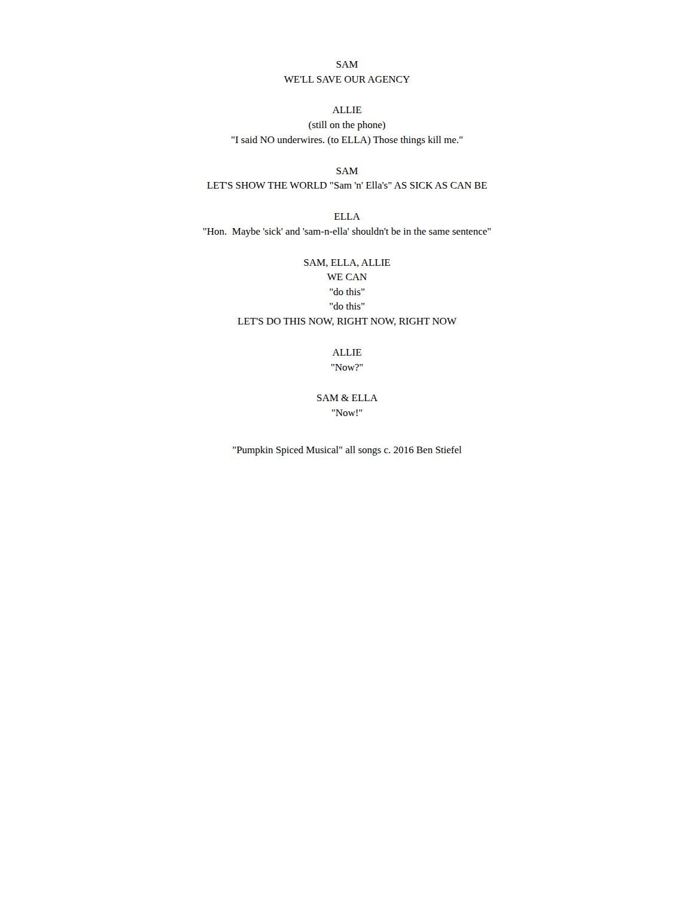SAM
WE'LL SAVE OUR AGENCY
ALLIE
(still on the phone)
"I said NO underwires. (to ELLA) Those things kill me."
SAM
LET'S SHOW THE WORLD "Sam 'n' Ella's" AS SICK AS CAN BE
ELLA
"Hon. Maybe 'sick' and 'sam-n-ella' shouldn't be in the same sentence"
SAM, ELLA, ALLIE
WE CAN
"do this"
"do this"
LET'S DO THIS NOW, RIGHT NOW, RIGHT NOW
ALLIE
"Now?"
SAM & ELLA
"Now!"
"Pumpkin Spiced Musical" all songs c. 2016 Ben Stiefel